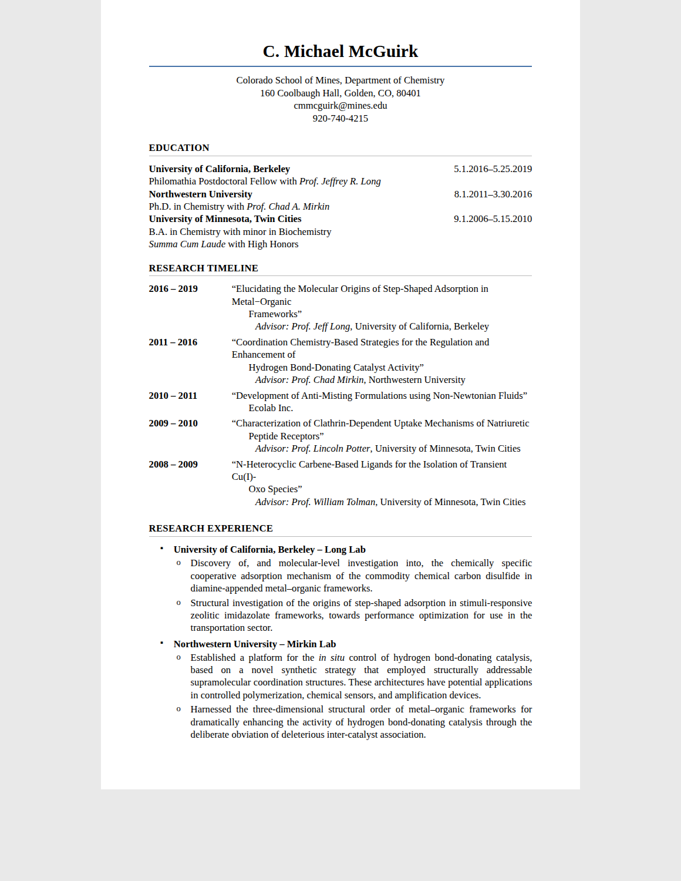C. Michael McGuirk
Colorado School of Mines, Department of Chemistry
160 Coolbaugh Hall, Golden, CO, 80401
cmmcguirk@mines.edu
920-740-4215
EDUCATION
| University of California, Berkeley | 5.1.2016–5.25.2019 |
| Philomathia Postdoctoral Fellow with Prof. Jeffrey R. Long |
| Northwestern University | 8.1.2011–3.30.2016 |
| Ph.D. in Chemistry with Prof. Chad A. Mirkin |
| University of Minnesota, Twin Cities | 9.1.2006–5.15.2010 |
| B.A. in Chemistry with minor in Biochemistry |
| Summa Cum Laude with High Honors |
RESEARCH TIMELINE
| 2016 – 2019 | “Elucidating the Molecular Origins of Step-Shaped Adsorption in Metal−Organic Frameworks” Advisor: Prof. Jeff Long , University of California, Berkeley |
| 2011 – 2016 | “Coordination Chemistry-Based Strategies for the Regulation and Enhancement of Hydrogen Bond-Donating Catalyst Activity” Advisor: Prof. Chad Mirkin , Northwestern University |
| 2010 – 2011 | “Development of Anti-Misting Formulations using Non-Newtonian Fluids” Ecolab Inc. |
| 2009 – 2010 | “Characterization of Clathrin-Dependent Uptake Mechanisms of Natriuretic Peptide Receptors” Advisor: Prof. Lincoln Potter , University of Minnesota, Twin Cities |
| 2008 – 2009 | “N-Heterocyclic Carbene-Based Ligands for the Isolation of Transient Cu(I)- Oxo Species” Advisor: Prof. William Tolman , University of Minnesota, Twin Cities |
RESEARCH EXPERIENCE
University of California, Berkeley – Long Lab
Discovery of, and molecular-level investigation into, the chemically specific cooperative adsorption mechanism of the commodity chemical carbon disulfide in diamine-appended metal–organic frameworks.
Structural investigation of the origins of step-shaped adsorption in stimuli-responsive zeolitic imidazolate frameworks, towards performance optimization for use in the transportation sector.
Northwestern University – Mirkin Lab
Established a platform for the in situ control of hydrogen bond-donating catalysis, based on a novel synthetic strategy that employed structurally addressable supramolecular coordination structures. These architectures have potential applications in controlled polymerization, chemical sensors, and amplification devices.
Harnessed the three-dimensional structural order of metal–organic frameworks for dramatically enhancing the activity of hydrogen bond-donating catalysis through the deliberate obviation of deleterious inter-catalyst association.